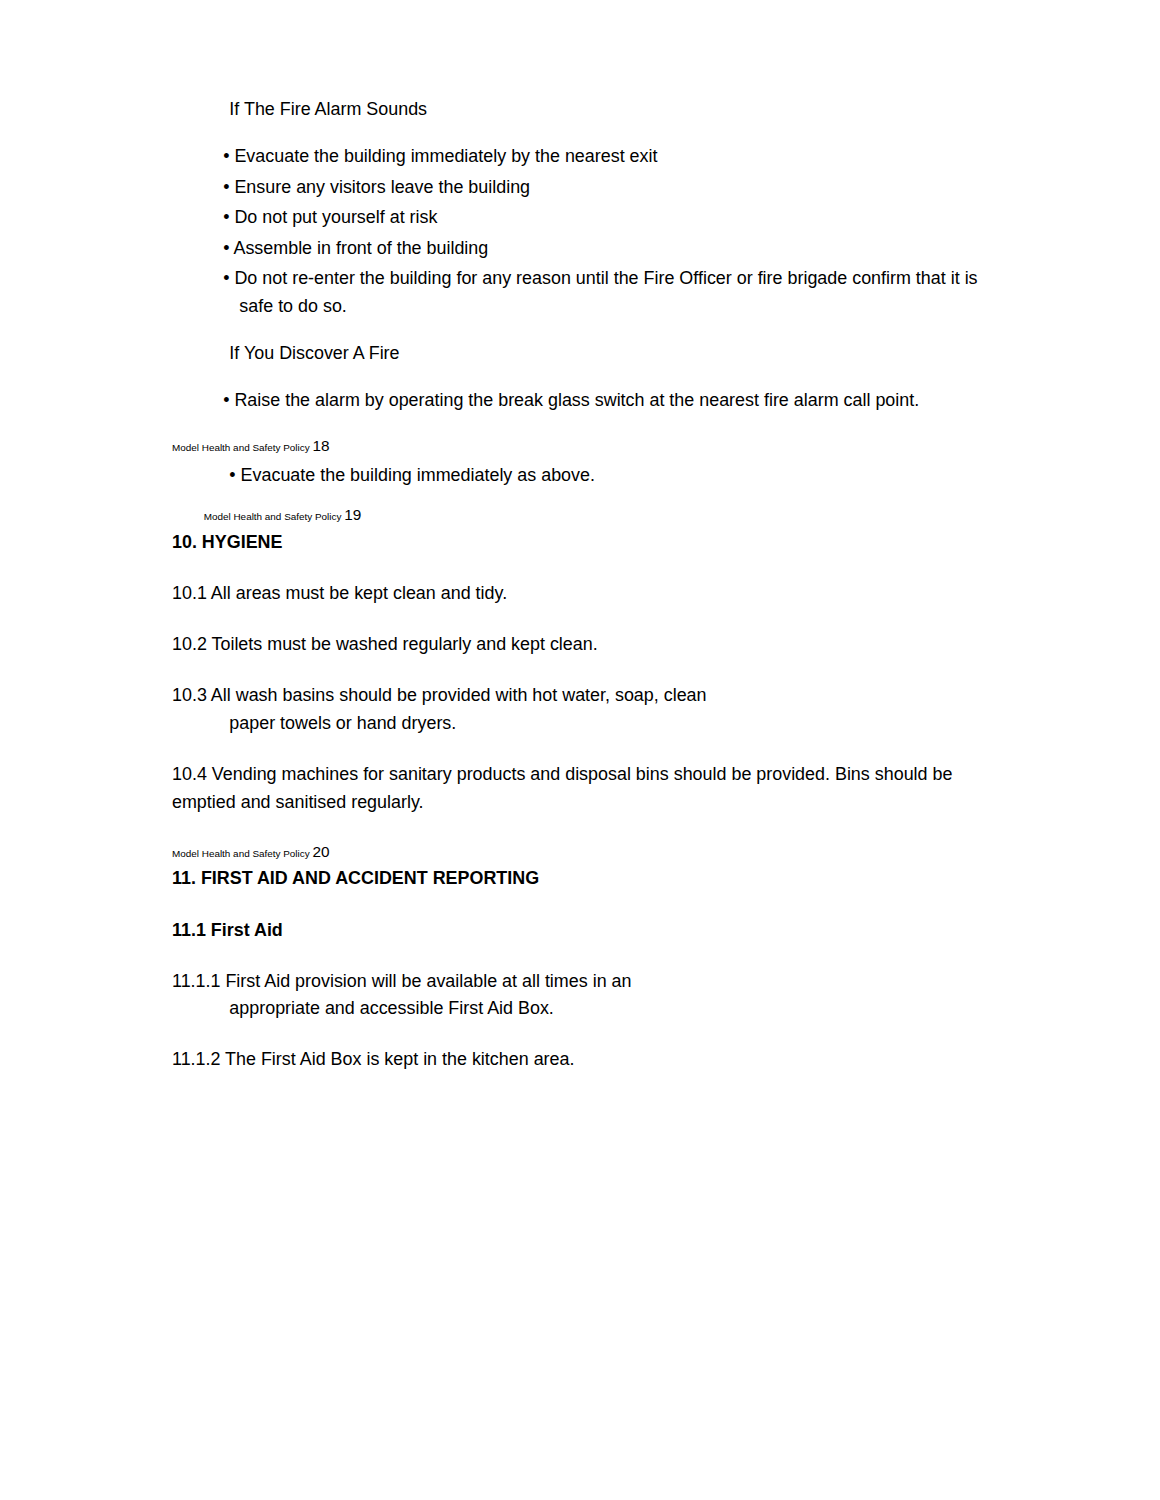If The Fire Alarm Sounds
• Evacuate the building immediately by the nearest exit
• Ensure any visitors leave the building
• Do not put yourself at risk
• Assemble in front of the building
• Do not re-enter the building for any reason until the Fire Officer or fire brigade confirm that it is safe to do so.
If You Discover A Fire
• Raise the alarm by operating the break glass switch at the nearest fire alarm call point.
Model Health and Safety Policy 18
• Evacuate the building immediately as above.
Model Health and Safety Policy 19
10. HYGIENE
10.1 All areas must be kept clean and tidy.
10.2 Toilets must be washed regularly and kept clean.
10.3 All wash basins should be provided with hot water, soap, clean paper towels or hand dryers.
10.4 Vending machines for sanitary products and disposal bins should be provided. Bins should be emptied and sanitised regularly.
Model Health and Safety Policy 20
11. FIRST AID AND ACCIDENT REPORTING
11.1 First Aid
11.1.1 First Aid provision will be available at all times in an appropriate and accessible First Aid Box.
11.1.2 The First Aid Box is kept in the kitchen area.